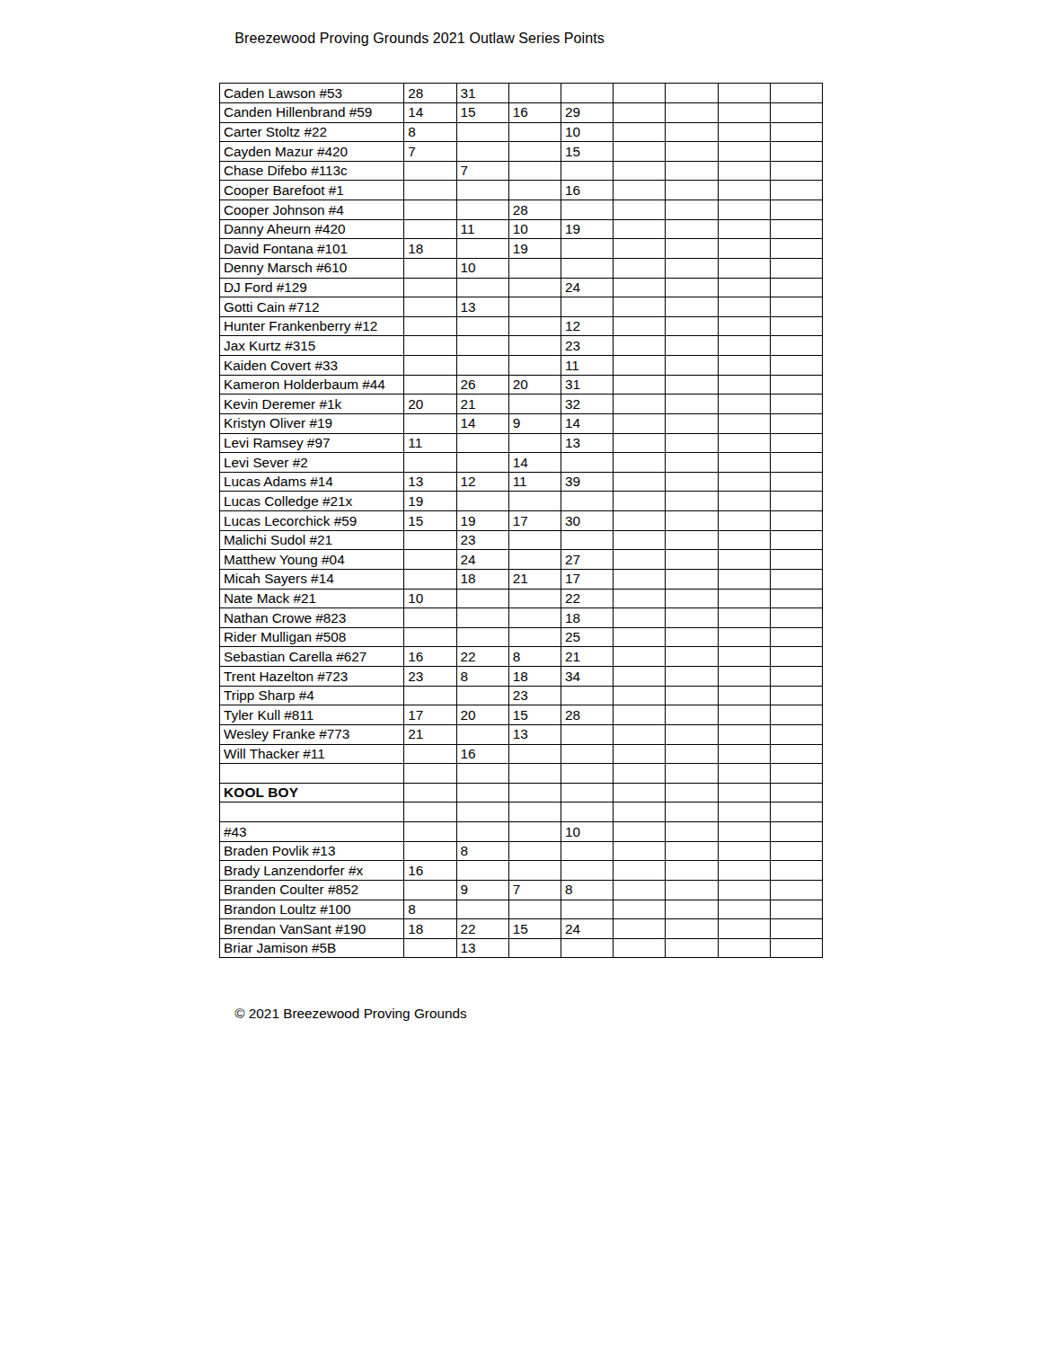Breezewood Proving Grounds 2021 Outlaw Series Points
| Caden Lawson #53 | 28 | 31 | | | | | | |
| Canden Hillenbrand #59 | 14 | 15 | 16 | 29 | | | | |
| Carter Stoltz #22 | 8 | | | 10 | | | | |
| Cayden Mazur #420 | 7 | | | 15 | | | | |
| Chase Difebo #113c | | 7 | | | | | | |
| Cooper Barefoot #1 | | | | 16 | | | | |
| Cooper Johnson #4 | | | 28 | | | | | |
| Danny Aheurn #420 | | 11 | 10 | 19 | | | | |
| David Fontana #101 | 18 | | 19 | | | | | |
| Denny Marsch #610 | | 10 | | | | | | |
| DJ Ford #129 | | | | 24 | | | | |
| Gotti Cain #712 | | 13 | | | | | | |
| Hunter Frankenberry #12 | | | | 12 | | | | |
| Jax Kurtz #315 | | | | 23 | | | | |
| Kaiden Covert #33 | | | | 11 | | | | |
| Kameron Holderbaum #44 | | 26 | 20 | 31 | | | | |
| Kevin Deremer #1k | 20 | 21 | | 32 | | | | |
| Kristyn Oliver #19 | | 14 | 9 | 14 | | | | |
| Levi Ramsey #97 | 11 | | | 13 | | | | |
| Levi Sever #2 | | | 14 | | | | | |
| Lucas Adams #14 | 13 | 12 | 11 | 39 | | | | |
| Lucas Colledge #21x | 19 | | | | | | | |
| Lucas Lecorchick #59 | 15 | 19 | 17 | 30 | | | | |
| Malichi Sudol #21 | | 23 | | | | | | |
| Matthew Young #04 | | 24 | | 27 | | | | |
| Micah Sayers #14 | | 18 | 21 | 17 | | | | |
| Nate Mack #21 | 10 | | | 22 | | | | |
| Nathan Crowe #823 | | | | 18 | | | | |
| Rider Mulligan #508 | | | | 25 | | | | |
| Sebastian Carella #627 | 16 | 22 | 8 | 21 | | | | |
| Trent Hazelton #723 | 23 | 8 | 18 | 34 | | | | |
| Tripp Sharp #4 | | | 23 | | | | | |
| Tyler Kull #811 | 17 | 20 | 15 | 28 | | | | |
| Wesley Franke #773 | 21 | | 13 | | | | | |
| Will Thacker #11 | | 16 | | | | | | |
| KOOL BOY | | | | | | | | |
| #43 | | | | 10 | | | | |
| Braden Povlik #13 | | 8 | | | | | | |
| Brady Lanzendorfer #x | 16 | | | | | | | |
| Branden Coulter #852 | | 9 | 7 | 8 | | | | |
| Brandon Loultz #100 | 8 | | | | | | | |
| Brendan VanSant #190 | 18 | 22 | 15 | 24 | | | | |
| Briar Jamison #5B | | 13 | | | | | | |
© 2021 Breezewood Proving Grounds